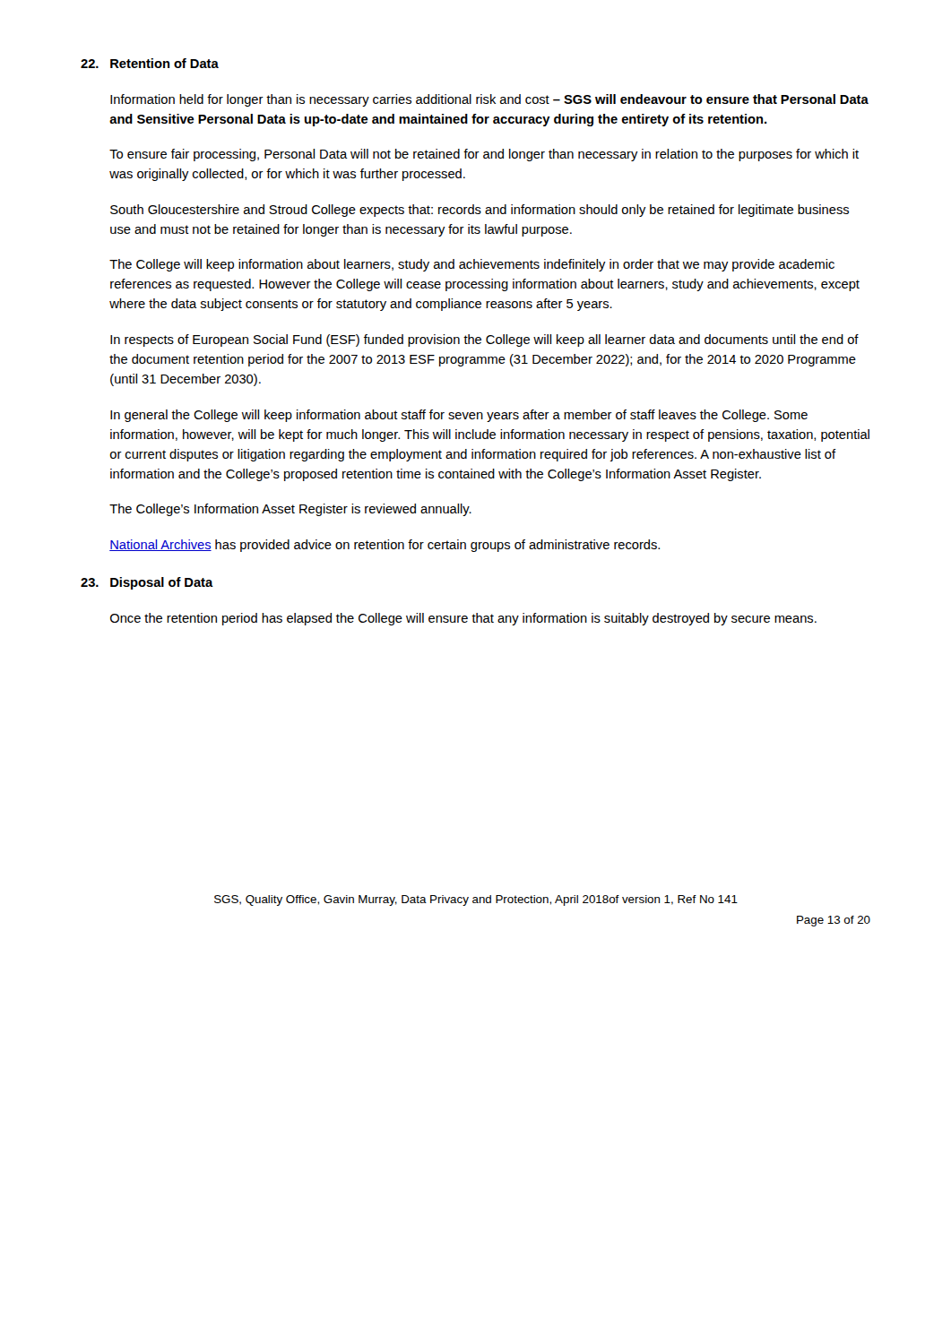22. Retention of Data
Information held for longer than is necessary carries additional risk and cost – SGS will endeavour to ensure that Personal Data and Sensitive Personal Data is up-to-date and maintained for accuracy during the entirety of its retention.
To ensure fair processing, Personal Data will not be retained for and longer than necessary in relation to the purposes for which it was originally collected, or for which it was further processed.
South Gloucestershire and Stroud College expects that: records and information should only be retained for legitimate business use and must not be retained for longer than is necessary for its lawful purpose.
The College will keep information about learners, study and achievements indefinitely in order that we may provide academic references as requested. However the College will cease processing information about learners, study and achievements, except where the data subject consents or for statutory and compliance reasons after 5 years.
In respects of European Social Fund (ESF) funded provision the College will keep all learner data and documents until the end of the document retention period for the 2007 to 2013 ESF programme (31 December 2022); and, for the 2014 to 2020 Programme (until 31 December 2030).
In general the College will keep information about staff for seven years after a member of staff leaves the College. Some information, however, will be kept for much longer. This will include information necessary in respect of pensions, taxation, potential or current disputes or litigation regarding the employment and information required for job references. A non-exhaustive list of information and the College’s proposed retention time is contained with the College’s Information Asset Register.
The College’s Information Asset Register is reviewed annually.
National Archives has provided advice on retention for certain groups of administrative records.
23. Disposal of Data
Once the retention period has elapsed the College will ensure that any information is suitably destroyed by secure means.
SGS, Quality Office, Gavin Murray, Data Privacy and Protection, April 2018of version 1, Ref No 141
Page 13 of 20